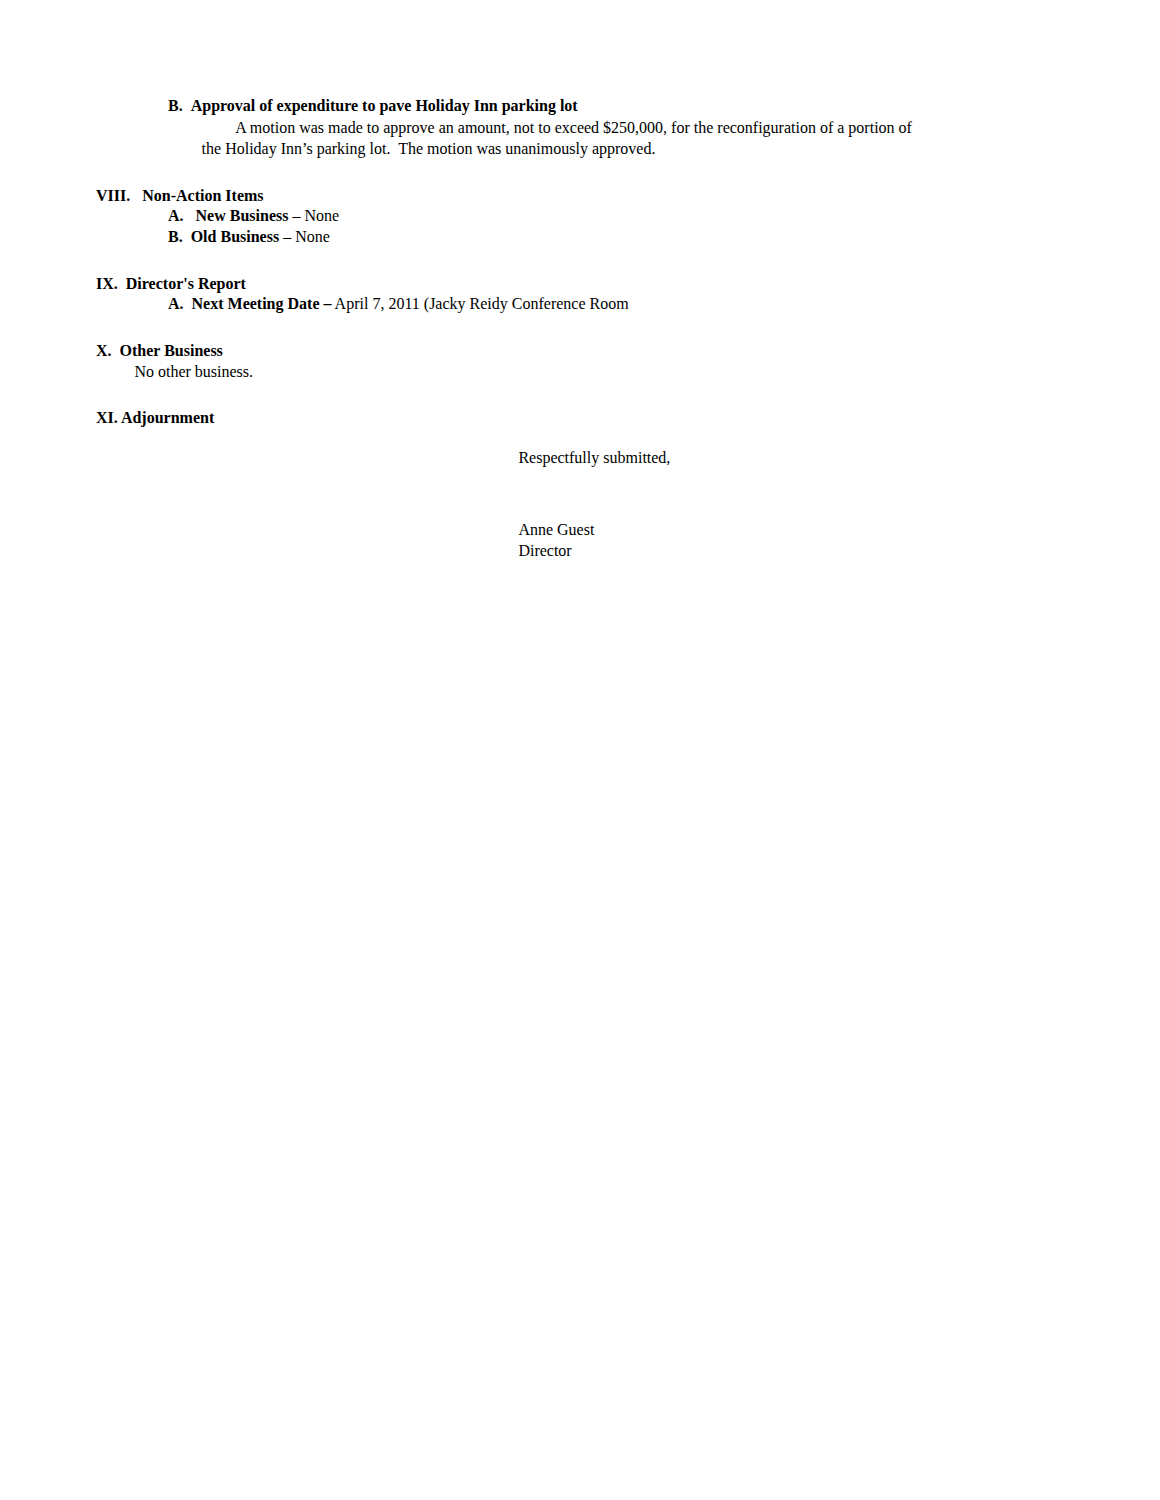B. Approval of expenditure to pave Holiday Inn parking lot
A motion was made to approve an amount, not to exceed $250,000, for the reconfiguration of a portion of the Holiday Inn’s parking lot. The motion was unanimously approved.
VIII. Non-Action Items
A. New Business – None
B. Old Business – None
IX. Director's Report
A. Next Meeting Date – April 7, 2011 (Jacky Reidy Conference Room
X. Other Business
No other business.
XI. Adjournment
Respectfully submitted,
Anne Guest
Director